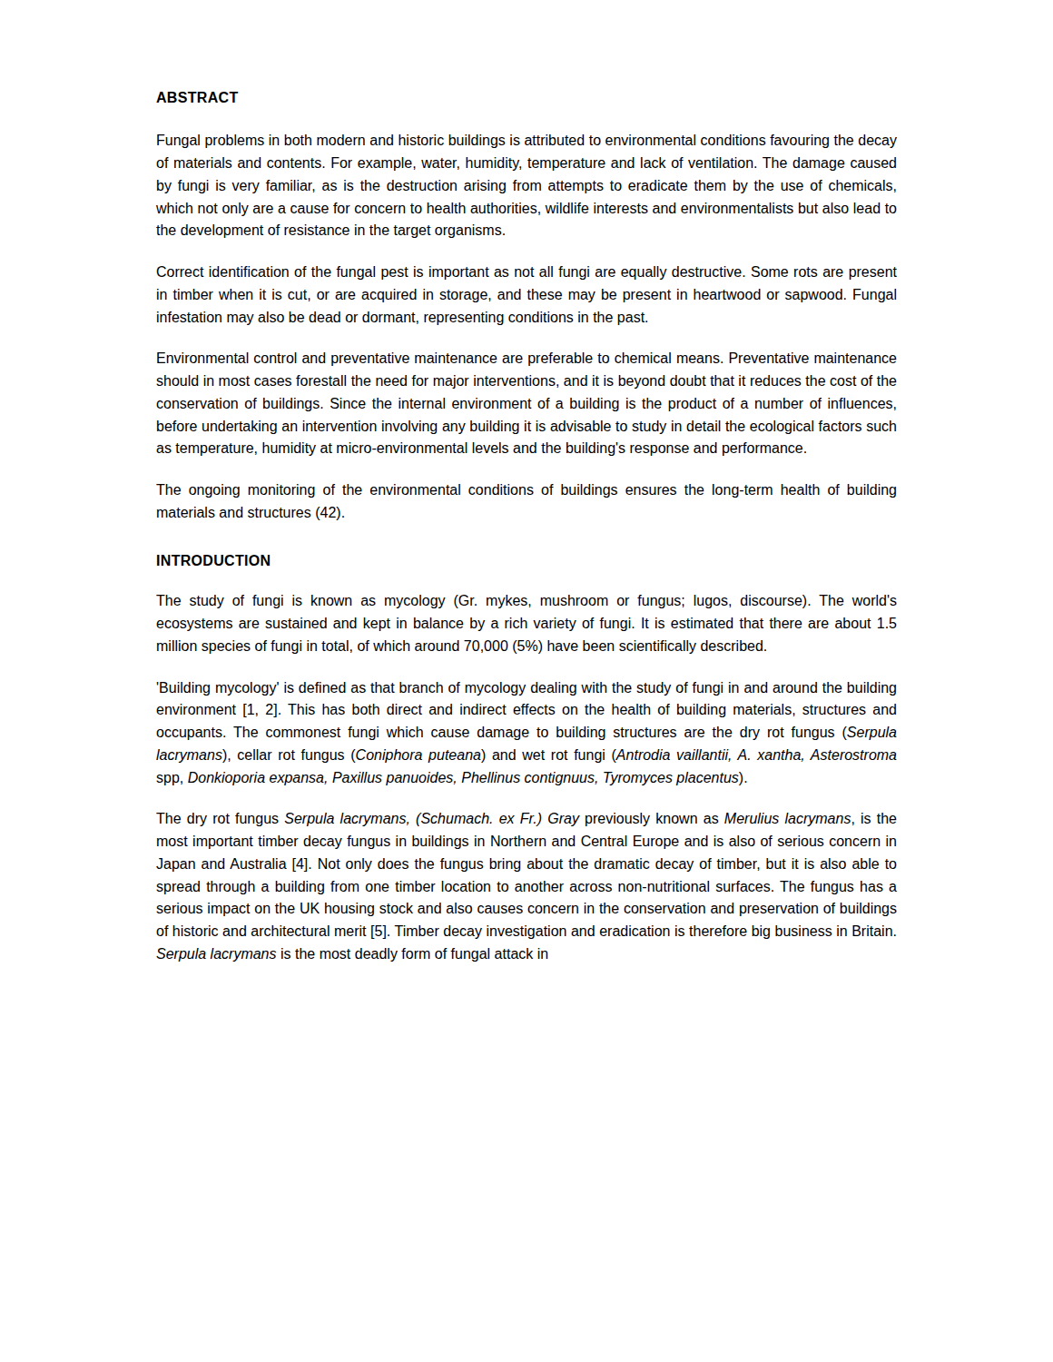ABSTRACT
Fungal problems in both modern and historic buildings is attributed to environmental conditions favouring the decay of materials and contents. For example, water, humidity, temperature and lack of ventilation. The damage caused by fungi is very familiar, as is the destruction arising from attempts to eradicate them by the use of chemicals, which not only are a cause for concern to health authorities, wildlife interests and environmentalists but also lead to the development of resistance in the target organisms.
Correct identification of the fungal pest is important as not all fungi are equally destructive. Some rots are present in timber when it is cut, or are acquired in storage, and these may be present in heartwood or sapwood. Fungal infestation may also be dead or dormant, representing conditions in the past.
Environmental control and preventative maintenance are preferable to chemical means. Preventative maintenance should in most cases forestall the need for major interventions, and it is beyond doubt that it reduces the cost of the conservation of buildings. Since the internal environment of a building is the product of a number of influences, before undertaking an intervention involving any building it is advisable to study in detail the ecological factors such as temperature, humidity at micro-environmental levels and the building's response and performance.
The ongoing monitoring of the environmental conditions of buildings ensures the long-term health of building materials and structures (42).
INTRODUCTION
The study of fungi is known as mycology (Gr. mykes, mushroom or fungus; lugos, discourse). The world's ecosystems are sustained and kept in balance by a rich variety of fungi. It is estimated that there are about 1.5 million species of fungi in total, of which around 70,000 (5%) have been scientifically described.
'Building mycology' is defined as that branch of mycology dealing with the study of fungi in and around the building environment [1, 2]. This has both direct and indirect effects on the health of building materials, structures and occupants. The commonest fungi which cause damage to building structures are the dry rot fungus (Serpula lacrymans), cellar rot fungus (Coniphora puteana) and wet rot fungi (Antrodia vaillantii, A. xantha, Asterostroma spp, Donkioporia expansa, Paxillus panuoides, Phellinus contignuus, Tyromyces placentus).
The dry rot fungus Serpula lacrymans, (Schumach. ex Fr.) Gray previously known as Merulius lacrymans, is the most important timber decay fungus in buildings in Northern and Central Europe and is also of serious concern in Japan and Australia [4]. Not only does the fungus bring about the dramatic decay of timber, but it is also able to spread through a building from one timber location to another across non-nutritional surfaces. The fungus has a serious impact on the UK housing stock and also causes concern in the conservation and preservation of buildings of historic and architectural merit [5]. Timber decay investigation and eradication is therefore big business in Britain. Serpula lacrymans is the most deadly form of fungal attack in